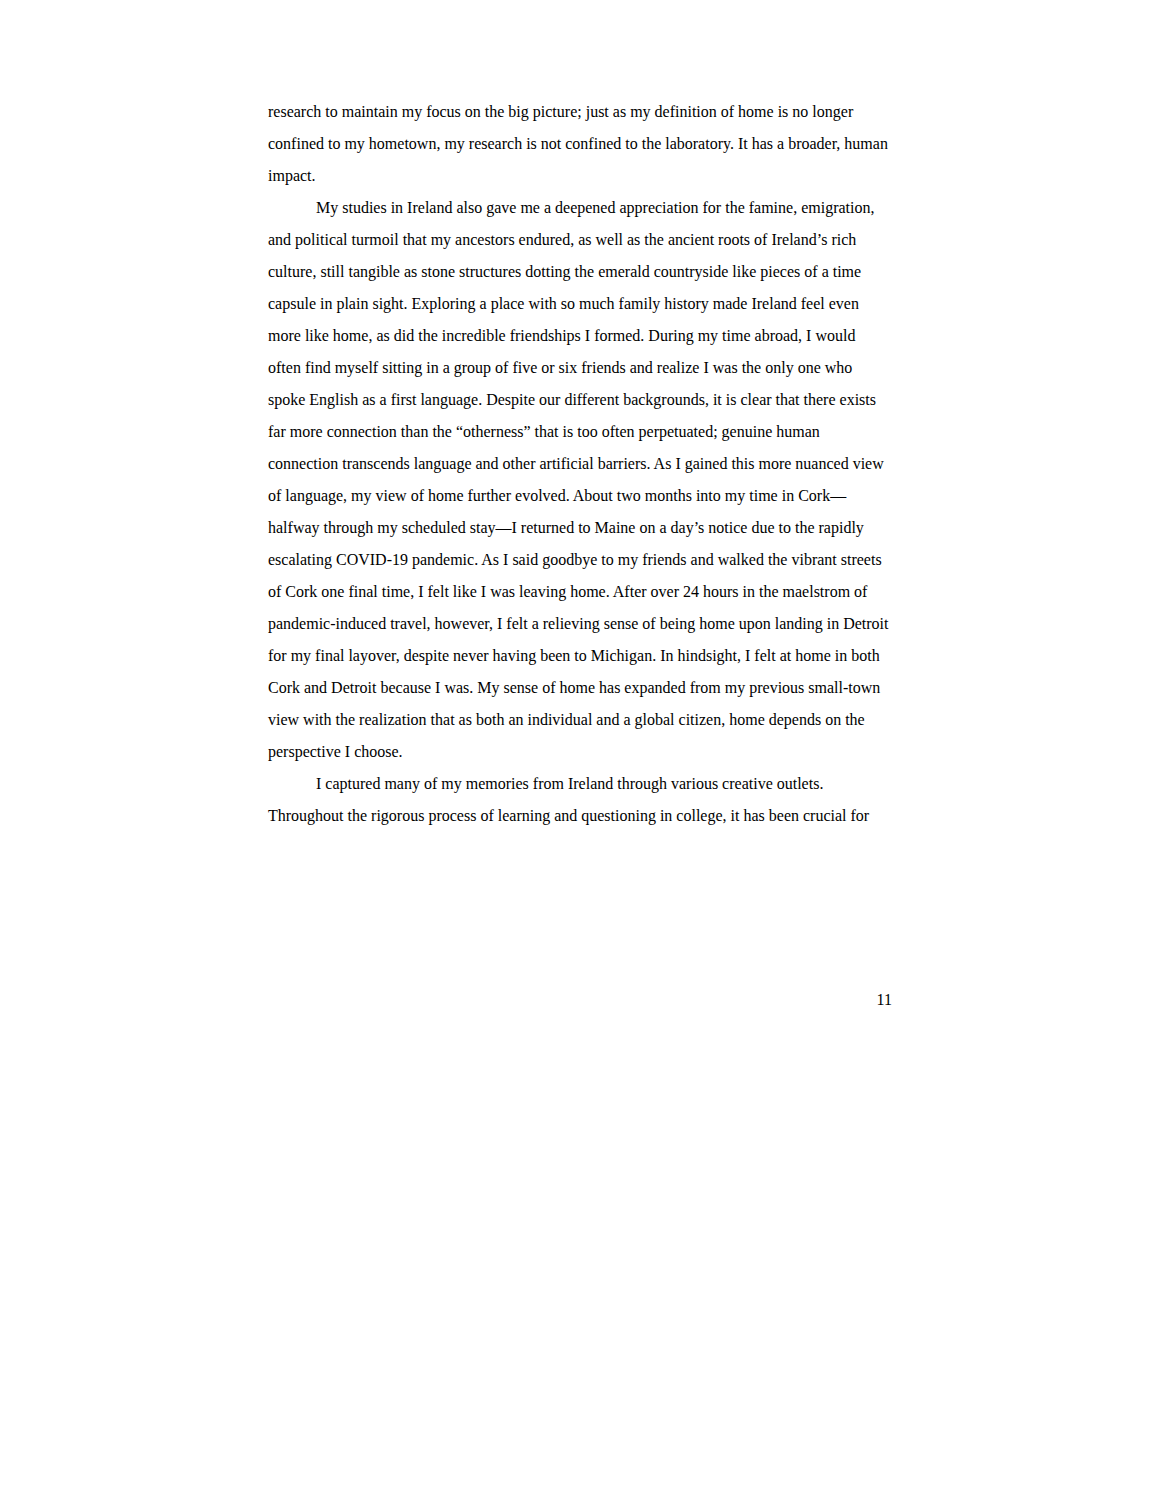research to maintain my focus on the big picture; just as my definition of home is no longer confined to my hometown, my research is not confined to the laboratory. It has a broader, human impact.
My studies in Ireland also gave me a deepened appreciation for the famine, emigration, and political turmoil that my ancestors endured, as well as the ancient roots of Ireland’s rich culture, still tangible as stone structures dotting the emerald countryside like pieces of a time capsule in plain sight. Exploring a place with so much family history made Ireland feel even more like home, as did the incredible friendships I formed. During my time abroad, I would often find myself sitting in a group of five or six friends and realize I was the only one who spoke English as a first language. Despite our different backgrounds, it is clear that there exists far more connection than the “otherness” that is too often perpetuated; genuine human connection transcends language and other artificial barriers. As I gained this more nuanced view of language, my view of home further evolved. About two months into my time in Cork—halfway through my scheduled stay—I returned to Maine on a day’s notice due to the rapidly escalating COVID-19 pandemic. As I said goodbye to my friends and walked the vibrant streets of Cork one final time, I felt like I was leaving home. After over 24 hours in the maelstrom of pandemic-induced travel, however, I felt a relieving sense of being home upon landing in Detroit for my final layover, despite never having been to Michigan. In hindsight, I felt at home in both Cork and Detroit because I was. My sense of home has expanded from my previous small-town view with the realization that as both an individual and a global citizen, home depends on the perspective I choose.
I captured many of my memories from Ireland through various creative outlets. Throughout the rigorous process of learning and questioning in college, it has been crucial for
11